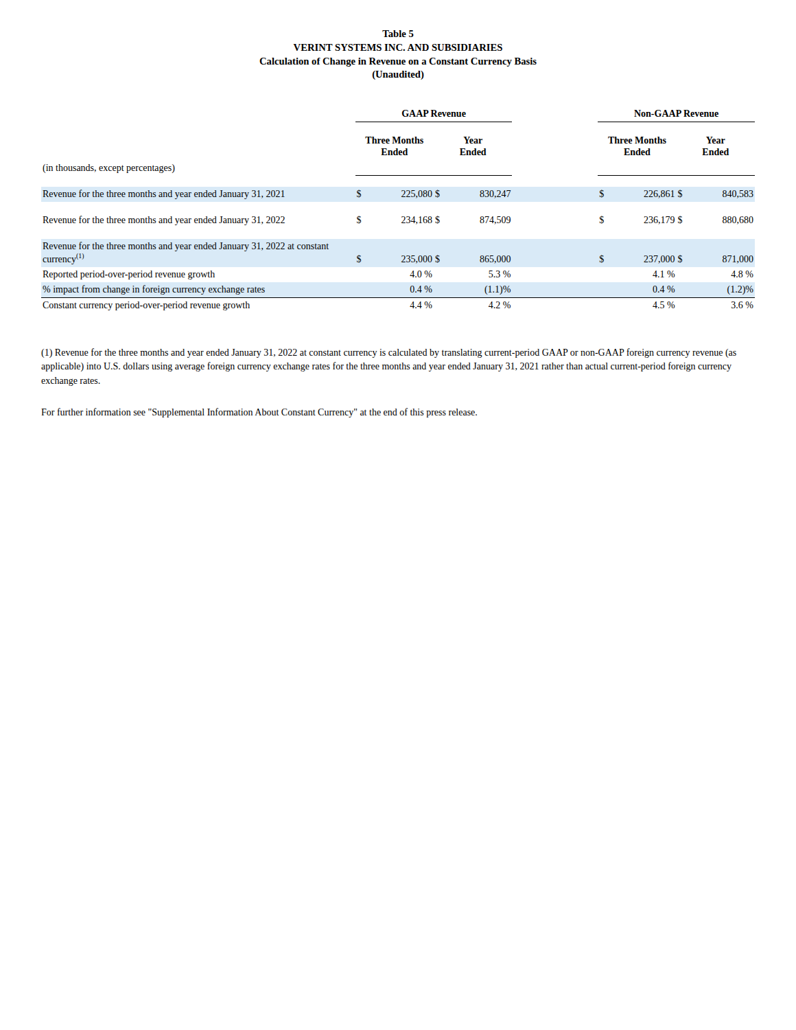Table 5
VERINT SYSTEMS INC. AND SUBSIDIARIES
Calculation of Change in Revenue on a Constant Currency Basis
(Unaudited)
| | GAAP Revenue | | Non-GAAP Revenue |
| | Three Months Ended | Year Ended | | Three Months Ended | Year Ended |
| (in thousands, except percentages) | | | | | |
| Revenue for the three months and year ended January 31, 2021 | $ | 225,080 | $ | 830,247 | | $ | 226,861 | $ | 840,583 |
| Revenue for the three months and year ended January 31, 2022 | $ | 234,168 | $ | 874,509 | | $ | 236,179 | $ | 880,680 |
| Revenue for the three months and year ended January 31, 2022 at constant currency (1) | $ | 235,000 | $ | 865,000 | | $ | 237,000 | $ | 871,000 |
| Reported period-over-period revenue growth | | 4.0 % | | 5.3 % | | | 4.1 % | | 4.8 % |
| % impact from change in foreign currency exchange rates | | 0.4 % | | (1.1)% | | | 0.4 % | | (1.2)% |
| Constant currency period-over-period revenue growth | | 4.4 % | | 4.2 % | | | 4.5 % | | 3.6 % |
(1) Revenue for the three months and year ended January 31, 2022 at constant currency is calculated by translating current-period GAAP or non-GAAP foreign currency revenue (as applicable) into U.S. dollars using average foreign currency exchange rates for the three months and year ended January 31, 2021 rather than actual current-period foreign currency exchange rates.
For further information see "Supplemental Information About Constant Currency" at the end of this press release.